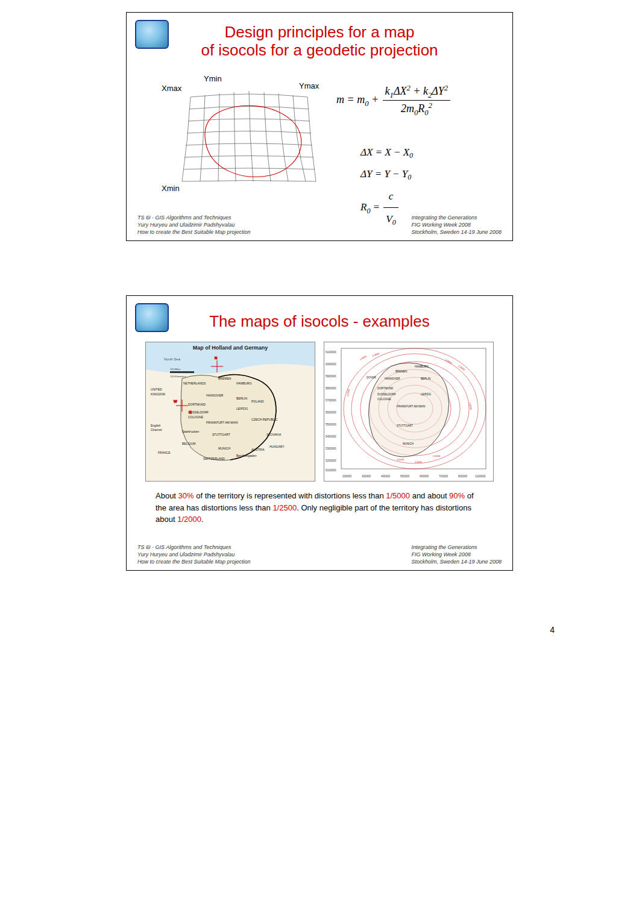Design principles for a map
of isocols for a geodetic projection
Ymin Ymax Xmax Xmin
m = m0 + k1ΔX2 + k2ΔY2 2m0R02
ΔX = X − X0
ΔY = Y − Y0
R0 = c V0
TS 6I - GIS Algorithms and Techniques
Yury Huryeu and Uladzimir Padshyvalau
How to create the Best Suitable Map projection
Integrating the Generations
FIG Working Week 2008
Stockholm, Sweden 14-19 June 2008
The maps of isocols - examples
Map of Holland and Germany
North Sea UNITED KINGDOM English Channel FRANCE NETHERLANDS HAMBURG BREMEN HANNOVER BERLIN DORTMUND DUSSELDORF COLOGNE LEIPZIG FRANKFURT AM MAIN CZECH REPUBLIC Saarbrucken STUTTGART SLOVAKIA BELGIUM MUNICH AUSTRIA HUNGARY SWITZERLAND Berchtesgaden POLAND N W E 120 Miles 120 Kilometers
6100000 6000000 5900000 5800000 5700000 5600000 5500000 5400000 5300000 5200000 5100000 200000 300000 400000 500000 600000 700000 800000 1100000 HAMBURG BREMEN HANNOVER BERLIN DORTMUND DUSSELDORF COLOGNE LEIPZIG FRANKFURT AM MAIN STUTTGART MUNICH DOVER 1.0005 1.0004 1.0004 1.0005 1.0003 1.0003 1.0005 1.0004 1.0003
About 30% of the territory is represented with distortions less than 1/5000 and about 90% of the area has distortions less than 1/2500. Only negligible part of the territory has distortions about 1/2000.
TS 6I - GIS Algorithms and Techniques
Yury Huryeu and Uladzimir Padshyvalau
How to create the Best Suitable Map projection
Integrating the Generations
FIG Working Week 2008
Stockholm, Sweden 14-19 June 2008
4